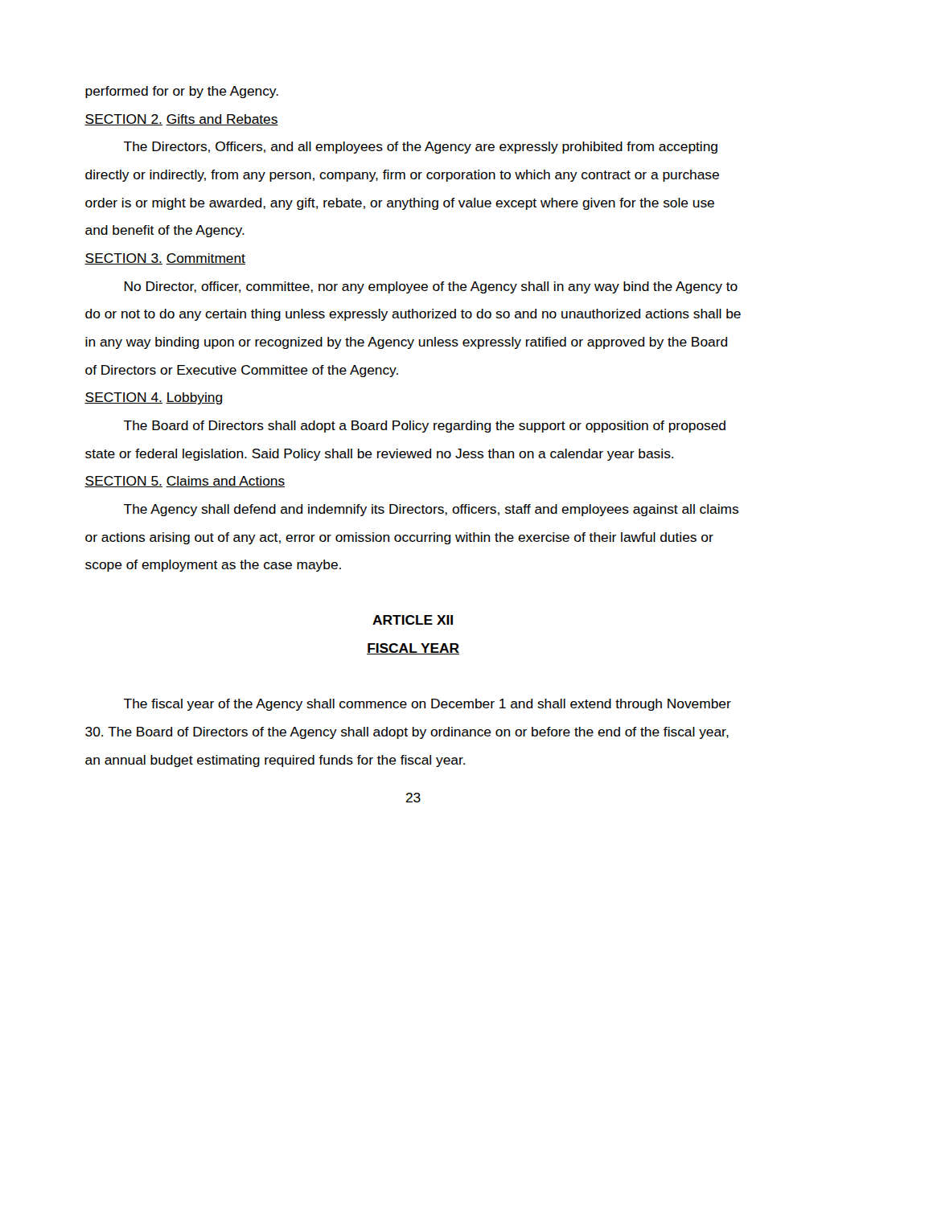performed for or by the Agency.
SECTION 2. Gifts and Rebates
The Directors, Officers, and all employees of the Agency are expressly prohibited from accepting directly or indirectly, from any person, company, firm or corporation to which any contract or a purchase order is or might be awarded, any gift, rebate, or anything of value except where given for the sole use and benefit of the Agency.
SECTION 3. Commitment
No Director, officer, committee, nor any employee of the Agency shall in any way bind the Agency to do or not to do any certain thing unless expressly authorized to do so and no unauthorized actions shall be in any way binding upon or recognized by the Agency unless expressly ratified or approved by the Board of Directors or Executive Committee of the Agency.
SECTION 4. Lobbying
The Board of Directors shall adopt a Board Policy regarding the support or opposition of proposed state or federal legislation. Said Policy shall be reviewed no Jess than on a calendar year basis.
SECTION 5. Claims and Actions
The Agency shall defend and indemnify its Directors, officers, staff and employees against all claims or actions arising out of any act, error or omission occurring within the exercise of their lawful duties or scope of employment as the case maybe.
ARTICLE XII
FISCAL YEAR
The fiscal year of the Agency shall commence on December 1 and shall extend through November 30. The Board of Directors of the Agency shall adopt by ordinance on or before the end of the fiscal year, an annual budget estimating required funds for the fiscal year.
23